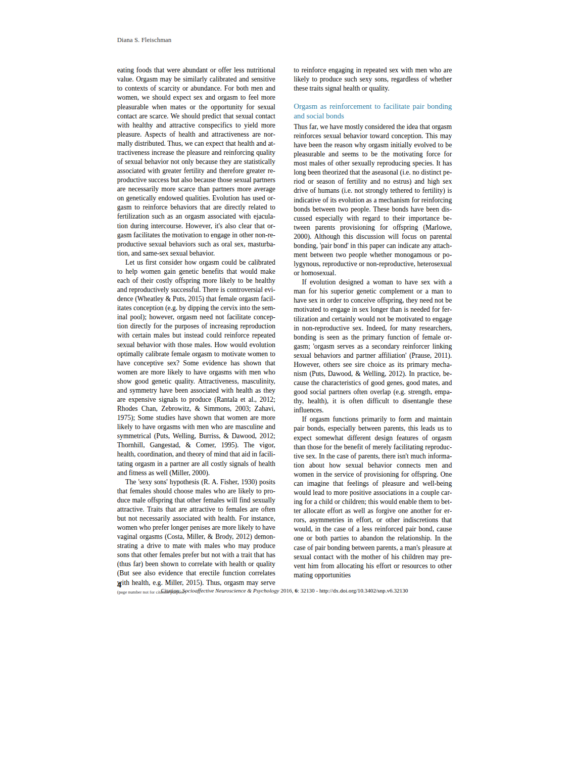Diana S. Fleischman
eating foods that were abundant or offer less nutritional value. Orgasm may be similarly calibrated and sensitive to contexts of scarcity or abundance. For both men and women, we should expect sex and orgasm to feel more pleasurable when mates or the opportunity for sexual contact are scarce. We should predict that sexual contact with healthy and attractive conspecifics to yield more pleasure. Aspects of health and attractiveness are normally distributed. Thus, we can expect that health and attractiveness increase the pleasure and reinforcing quality of sexual behavior not only because they are statistically associated with greater fertility and therefore greater reproductive success but also because those sexual partners are necessarily more scarce than partners more average on genetically endowed qualities. Evolution has used orgasm to reinforce behaviors that are directly related to fertilization such as an orgasm associated with ejaculation during intercourse. However, it's also clear that orgasm facilitates the motivation to engage in other non-reproductive sexual behaviors such as oral sex, masturbation, and same-sex sexual behavior.
Let us first consider how orgasm could be calibrated to help women gain genetic benefits that would make each of their costly offspring more likely to be healthy and reproductively successful. There is controversial evidence (Wheatley & Puts, 2015) that female orgasm facilitates conception (e.g. by dipping the cervix into the seminal pool); however, orgasm need not facilitate conception directly for the purposes of increasing reproduction with certain males but instead could reinforce repeated sexual behavior with those males. How would evolution optimally calibrate female orgasm to motivate women to have conceptive sex? Some evidence has shown that women are more likely to have orgasms with men who show good genetic quality. Attractiveness, masculinity, and symmetry have been associated with health as they are expensive signals to produce (Rantala et al., 2012; Rhodes Chan, Zebrowitz, & Simmons, 2003; Zahavi, 1975); Some studies have shown that women are more likely to have orgasms with men who are masculine and symmetrical (Puts, Welling, Burriss, & Dawood, 2012; Thornhill, Gangestad, & Comer, 1995). The vigor, health, coordination, and theory of mind that aid in facilitating orgasm in a partner are all costly signals of health and fitness as well (Miller, 2000).
The 'sexy sons' hypothesis (R. A. Fisher, 1930) posits that females should choose males who are likely to produce male offspring that other females will find sexually attractive. Traits that are attractive to females are often but not necessarily associated with health. For instance, women who prefer longer penises are more likely to have vaginal orgasms (Costa, Miller, & Brody, 2012) demonstrating a drive to mate with males who may produce sons that other females prefer but not with a trait that has (thus far) been shown to correlate with health or quality (But see also evidence that erectile function correlates with health, e.g. Miller, 2015). Thus, orgasm may serve to reinforce engaging in repeated sex with men who are likely to produce such sexy sons, regardless of whether these traits signal health or quality.
Orgasm as reinforcement to facilitate pair bonding and social bonds
Thus far, we have mostly considered the idea that orgasm reinforces sexual behavior toward conception. This may have been the reason why orgasm initially evolved to be pleasurable and seems to be the motivating force for most males of other sexually reproducing species. It has long been theorized that the aseasonal (i.e. no distinct period or season of fertility and no estrus) and high sex drive of humans (i.e. not strongly tethered to fertility) is indicative of its evolution as a mechanism for reinforcing bonds between two people. These bonds have been discussed especially with regard to their importance between parents provisioning for offspring (Marlowe, 2000). Although this discussion will focus on parental bonding, 'pair bond' in this paper can indicate any attachment between two people whether monogamous or polygynous, reproductive or non-reproductive, heterosexual or homosexual.
If evolution designed a woman to have sex with a man for his superior genetic complement or a man to have sex in order to conceive offspring, they need not be motivated to engage in sex longer than is needed for fertilization and certainly would not be motivated to engage in non-reproductive sex. Indeed, for many researchers, bonding is seen as the primary function of female orgasm; 'orgasm serves as a secondary reinforcer linking sexual behaviors and partner affiliation' (Prause, 2011). However, others see sire choice as its primary mechanism (Puts, Dawood, & Welling, 2012). In practice, because the characteristics of good genes, good mates, and good social partners often overlap (e.g. strength, empathy, health), it is often difficult to disentangle these influences.
If orgasm functions primarily to form and maintain pair bonds, especially between parents, this leads us to expect somewhat different design features of orgasm than those for the benefit of merely facilitating reproductive sex. In the case of parents, there isn't much information about how sexual behavior connects men and women in the service of provisioning for offspring. One can imagine that feelings of pleasure and well-being would lead to more positive associations in a couple caring for a child or children; this would enable them to better allocate effort as well as forgive one another for errors, asymmetries in effort, or other indiscretions that would, in the case of a less reinforced pair bond, cause one or both parties to abandon the relationship. In the case of pair bonding between parents, a man's pleasure at sexual contact with the mother of his children may prevent him from allocating his effort or resources to other mating opportunities
4
(page number not for citation purpose)
Citation: Socioaffective Neuroscience & Psychology 2016, 6: 32130 - http://dx.doi.org/10.3402/snp.v6.32130